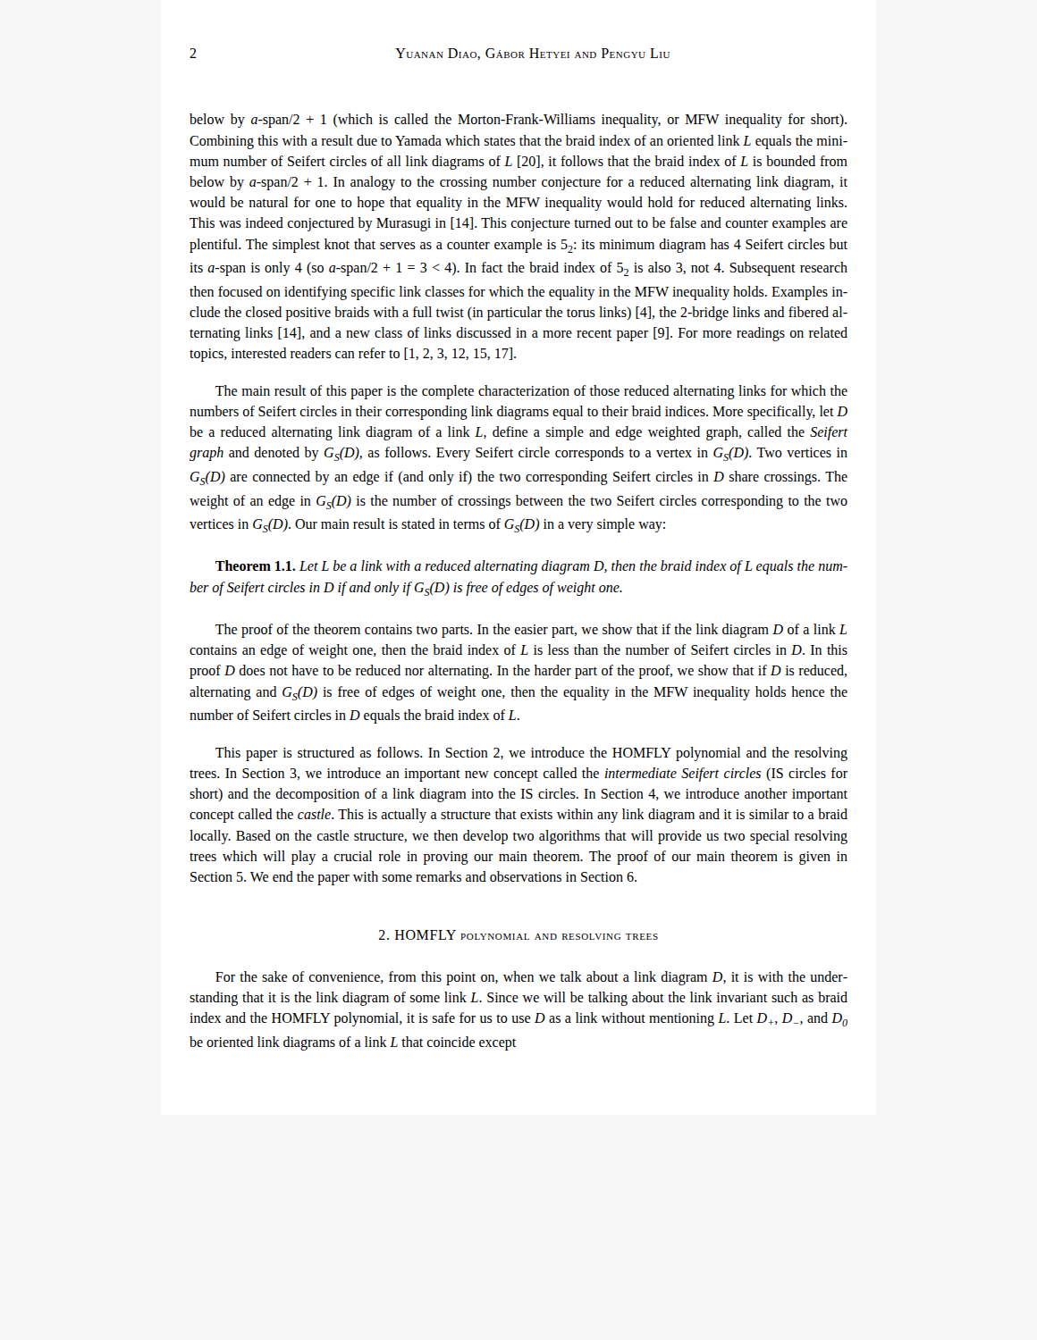2 Yuanan Diao, Gábor Hetyei and Pengyu Liu
below by a-span/2 + 1 (which is called the Morton-Frank-Williams inequality, or MFW inequality for short). Combining this with a result due to Yamada which states that the braid index of an oriented link L equals the minimum number of Seifert circles of all link diagrams of L [20], it follows that the braid index of L is bounded from below by a-span/2 + 1. In analogy to the crossing number conjecture for a reduced alternating link diagram, it would be natural for one to hope that equality in the MFW inequality would hold for reduced alternating links. This was indeed conjectured by Murasugi in [14]. This conjecture turned out to be false and counter examples are plentiful. The simplest knot that serves as a counter example is 52: its minimum diagram has 4 Seifert circles but its a-span is only 4 (so a-span/2 + 1 = 3 < 4). In fact the braid index of 52 is also 3, not 4. Subsequent research then focused on identifying specific link classes for which the equality in the MFW inequality holds. Examples include the closed positive braids with a full twist (in particular the torus links) [4], the 2-bridge links and fibered alternating links [14], and a new class of links discussed in a more recent paper [9]. For more readings on related topics, interested readers can refer to [1, 2, 3, 12, 15, 17].
The main result of this paper is the complete characterization of those reduced alternating links for which the numbers of Seifert circles in their corresponding link diagrams equal to their braid indices. More specifically, let D be a reduced alternating link diagram of a link L, define a simple and edge weighted graph, called the Seifert graph and denoted by GS(D), as follows. Every Seifert circle corresponds to a vertex in GS(D). Two vertices in GS(D) are connected by an edge if (and only if) the two corresponding Seifert circles in D share crossings. The weight of an edge in GS(D) is the number of crossings between the two Seifert circles corresponding to the two vertices in GS(D). Our main result is stated in terms of GS(D) in a very simple way:
Theorem 1.1. Let L be a link with a reduced alternating diagram D, then the braid index of L equals the number of Seifert circles in D if and only if GS(D) is free of edges of weight one.
The proof of the theorem contains two parts. In the easier part, we show that if the link diagram D of a link L contains an edge of weight one, then the braid index of L is less than the number of Seifert circles in D. In this proof D does not have to be reduced nor alternating. In the harder part of the proof, we show that if D is reduced, alternating and GS(D) is free of edges of weight one, then the equality in the MFW inequality holds hence the number of Seifert circles in D equals the braid index of L.
This paper is structured as follows. In Section 2, we introduce the HOMFLY polynomial and the resolving trees. In Section 3, we introduce an important new concept called the intermediate Seifert circles (IS circles for short) and the decomposition of a link diagram into the IS circles. In Section 4, we introduce another important concept called the castle. This is actually a structure that exists within any link diagram and it is similar to a braid locally. Based on the castle structure, we then develop two algorithms that will provide us two special resolving trees which will play a crucial role in proving our main theorem. The proof of our main theorem is given in Section 5. We end the paper with some remarks and observations in Section 6.
2. HOMFLY polynomial and resolving trees
For the sake of convenience, from this point on, when we talk about a link diagram D, it is with the understanding that it is the link diagram of some link L. Since we will be talking about the link invariant such as braid index and the HOMFLY polynomial, it is safe for us to use D as a link without mentioning L. Let D+, D−, and D0 be oriented link diagrams of a link L that coincide except